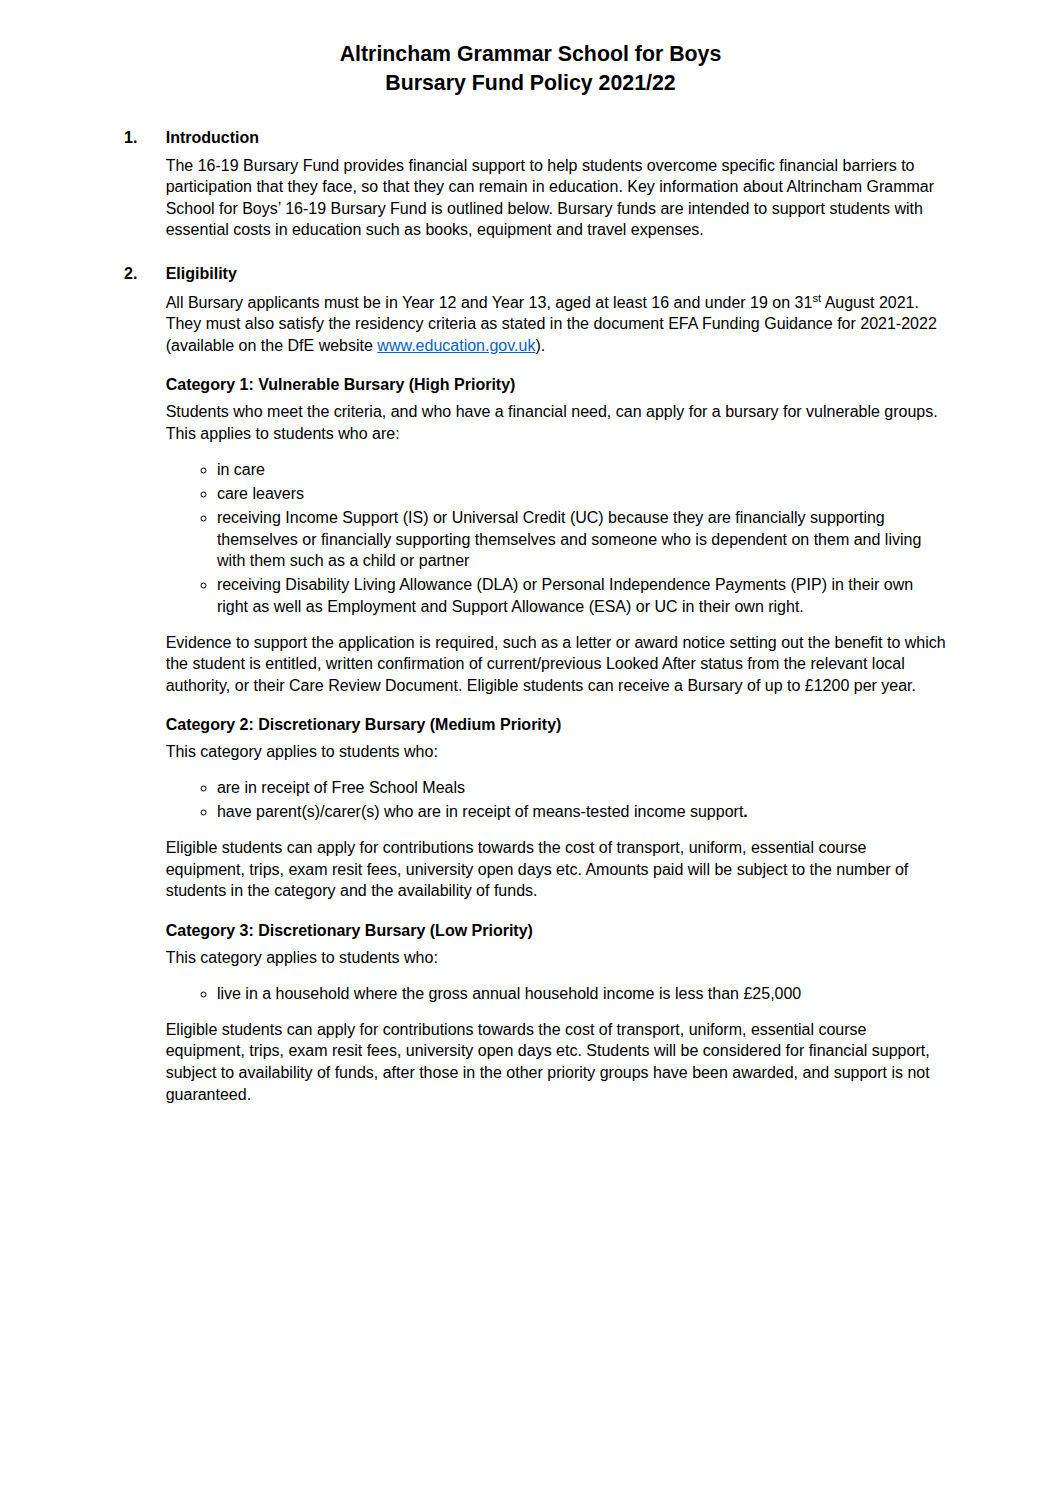Altrincham Grammar School for Boys
Bursary Fund Policy 2021/22
Introduction
The 16-19 Bursary Fund provides financial support to help students overcome specific financial barriers to participation that they face, so that they can remain in education. Key information about Altrincham Grammar School for Boys’ 16-19 Bursary Fund is outlined below. Bursary funds are intended to support students with essential costs in education such as books, equipment and travel expenses.
Eligibility
All Bursary applicants must be in Year 12 and Year 13, aged at least 16 and under 19 on 31st August 2021. They must also satisfy the residency criteria as stated in the document EFA Funding Guidance for 2021-2022 (available on the DfE website www.education.gov.uk).
Category 1: Vulnerable Bursary (High Priority)
Students who meet the criteria, and who have a financial need, can apply for a bursary for vulnerable groups. This applies to students who are:
in care
care leavers
receiving Income Support (IS) or Universal Credit (UC) because they are financially supporting themselves or financially supporting themselves and someone who is dependent on them and living with them such as a child or partner
receiving Disability Living Allowance (DLA) or Personal Independence Payments (PIP) in their own right as well as Employment and Support Allowance (ESA) or UC in their own right.
Evidence to support the application is required, such as a letter or award notice setting out the benefit to which the student is entitled, written confirmation of current/previous Looked After status from the relevant local authority, or their Care Review Document. Eligible students can receive a Bursary of up to £1200 per year.
Category 2: Discretionary Bursary (Medium Priority)
This category applies to students who:
are in receipt of Free School Meals
have parent(s)/carer(s) who are in receipt of means-tested income support.
Eligible students can apply for contributions towards the cost of transport, uniform, essential course equipment, trips, exam resit fees, university open days etc. Amounts paid will be subject to the number of students in the category and the availability of funds.
Category 3: Discretionary Bursary (Low Priority)
This category applies to students who:
live in a household where the gross annual household income is less than £25,000
Eligible students can apply for contributions towards the cost of transport, uniform, essential course equipment, trips, exam resit fees, university open days etc. Students will be considered for financial support, subject to availability of funds, after those in the other priority groups have been awarded, and support is not guaranteed.